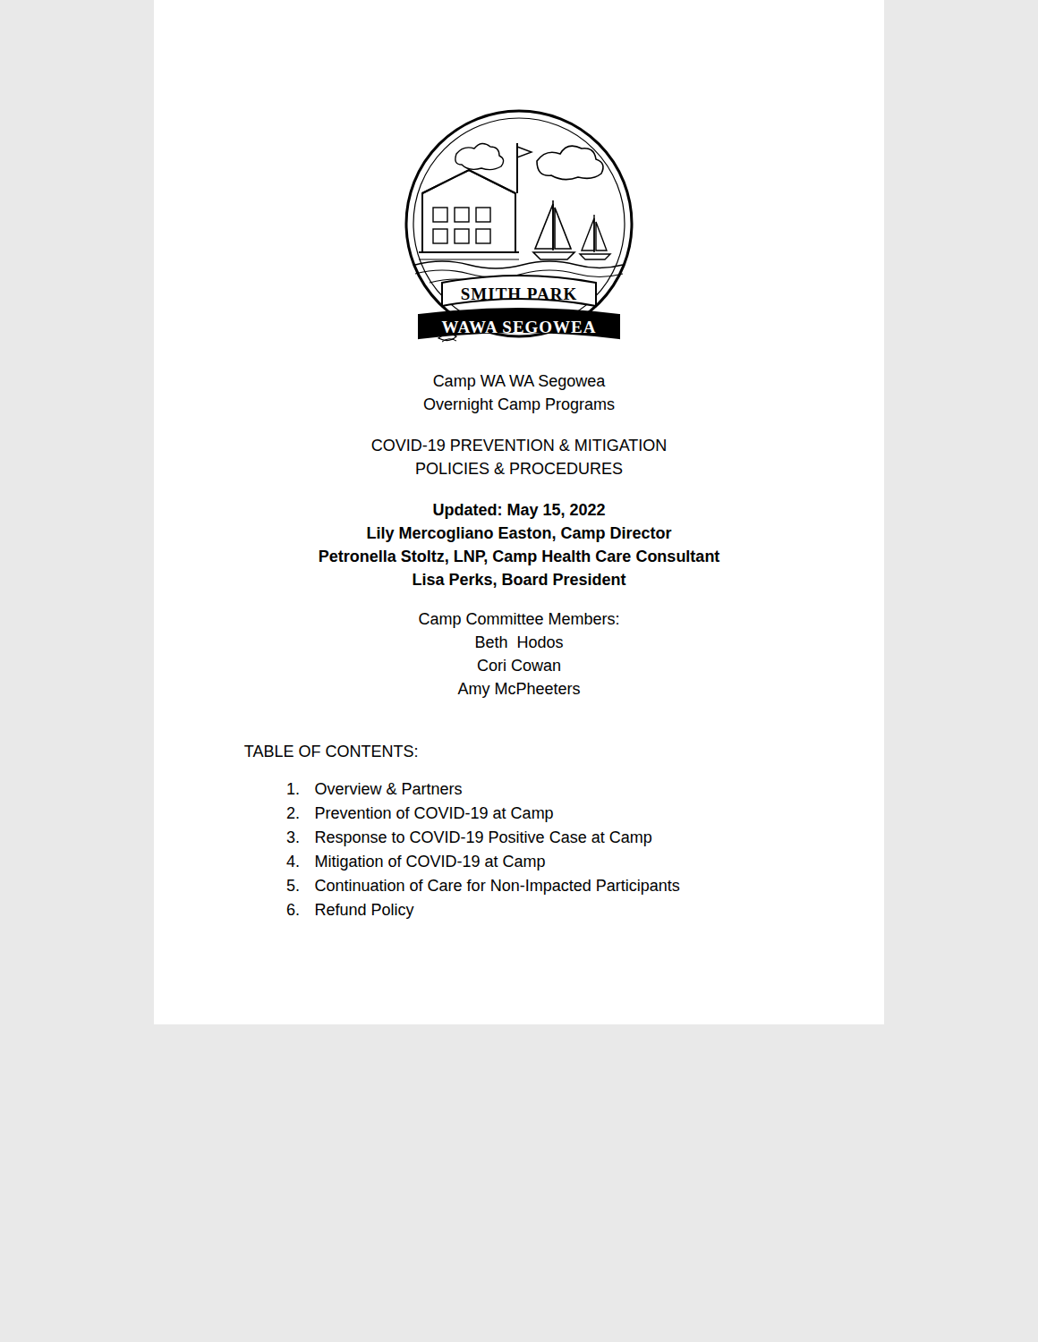Smith Park — Home of WA WA Segowea SMITH PARK HOME OF WAWA SEGOWEA
Camp WA WA Segowea
Overnight Camp Programs
COVID-19 PREVENTION & MITIGATION
POLICIES & PROCEDURES
Updated: May 15, 2022
Lily Mercogliano Easton, Camp Director
Petronella Stoltz, LNP, Camp Health Care Consultant
Lisa Perks, Board President
Camp Committee Members:
Beth Hodos
Cori Cowan
Amy McPheeters
TABLE OF CONTENTS:
Overview & Partners
Prevention of COVID-19 at Camp
Response to COVID-19 Positive Case at Camp
Mitigation of COVID-19 at Camp
Continuation of Care for Non-Impacted Participants
Refund Policy